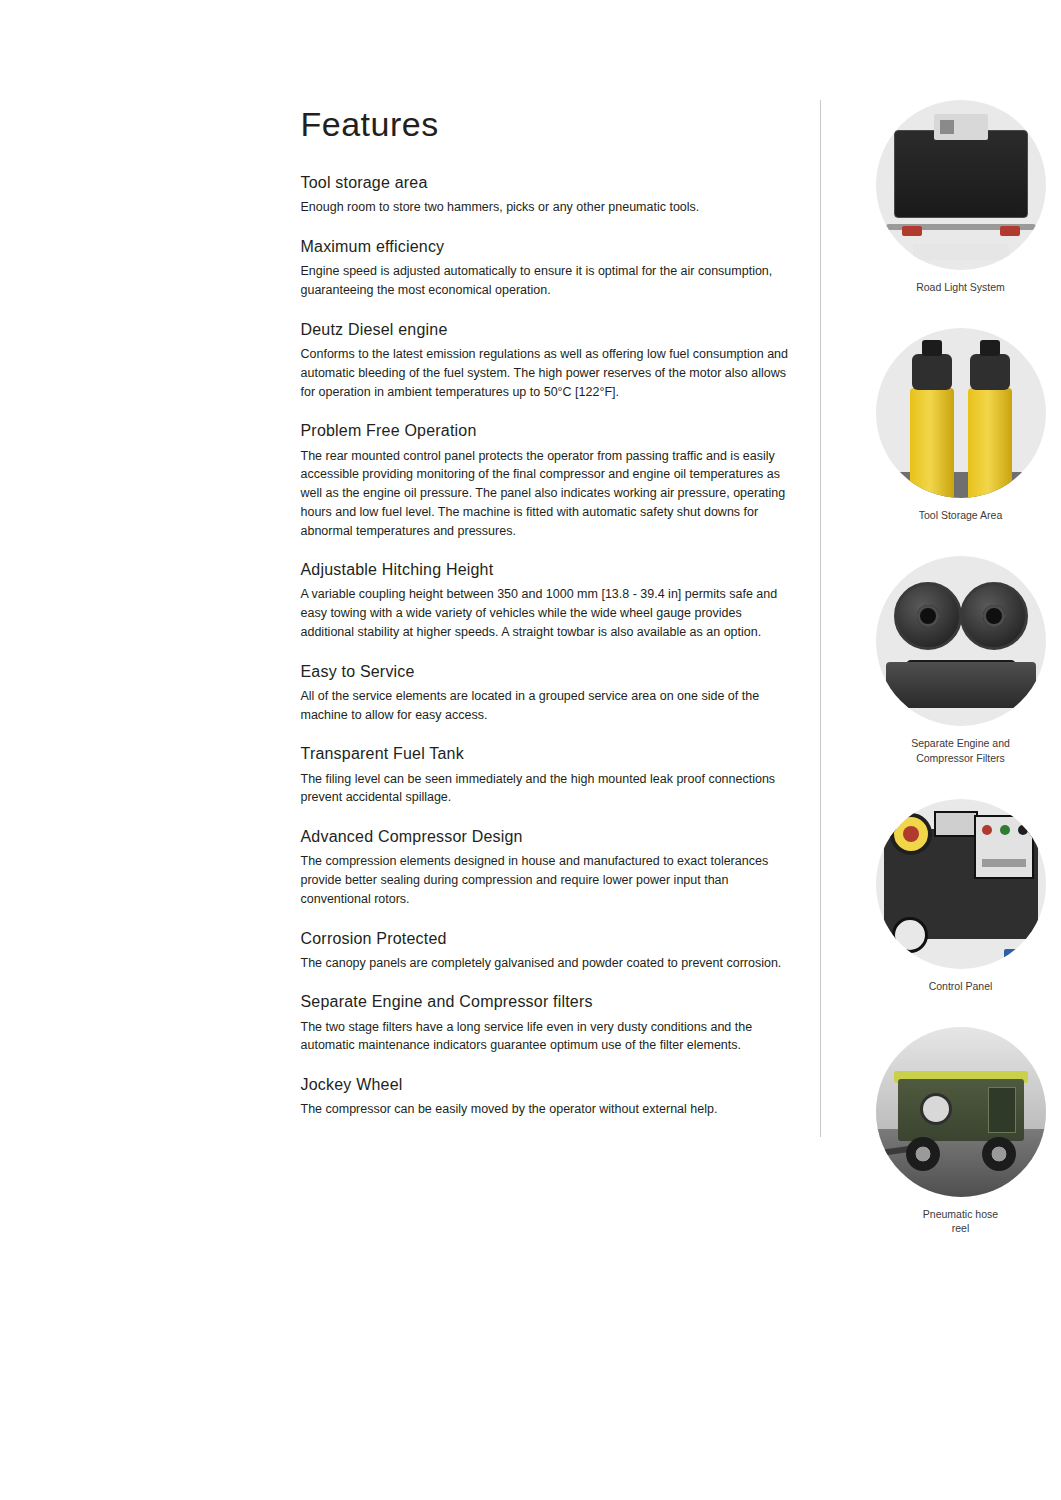Features
Tool storage area
Enough room to store two hammers, picks or any other pneumatic tools.
Maximum efficiency
Engine speed is adjusted automatically to ensure it is optimal for the air consumption, guaranteeing the most economical operation.
Deutz Diesel engine
Conforms to the latest emission regulations as well as offering low fuel consumption and automatic bleeding of the fuel system. The high power reserves of the motor also allows for operation in ambient temperatures up to 50°C [122°F].
Problem Free Operation
The rear mounted control panel protects the operator from passing traffic and is easily accessible providing monitoring of the final compressor and engine oil temperatures as well as the engine oil pressure. The panel also indicates working air pressure, operating hours and low fuel level. The machine is fitted with automatic safety shut downs for abnormal temperatures and pressures.
Adjustable Hitching Height
A variable coupling height between 350 and 1000 mm [13.8 - 39.4 in] permits safe and easy towing with a wide variety of vehicles while the wide wheel gauge provides additional stability at higher speeds. A straight towbar is also available as an option.
Easy to Service
All of the service elements are located in a grouped service area on one side of the machine to allow for easy access.
Transparent Fuel Tank
The filing level can be seen immediately and the high mounted leak proof connections prevent accidental spillage.
Advanced Compressor Design
The compression elements designed in house and manufactured to exact tolerances provide better sealing during compression and require lower power input than conventional rotors.
Corrosion Protected
The canopy panels are completely galvanised and powder coated to prevent corrosion.
Separate Engine and Compressor filters
The two stage filters have a long service life even in very dusty conditions and the automatic maintenance indicators guarantee optimum use of the filter elements.
Jockey Wheel
The compressor can be easily moved by the operator without external help.
Road Light System
Tool Storage Area
Separate Engine and
Compressor Filters
Control Panel
Pneumatic hose
reel